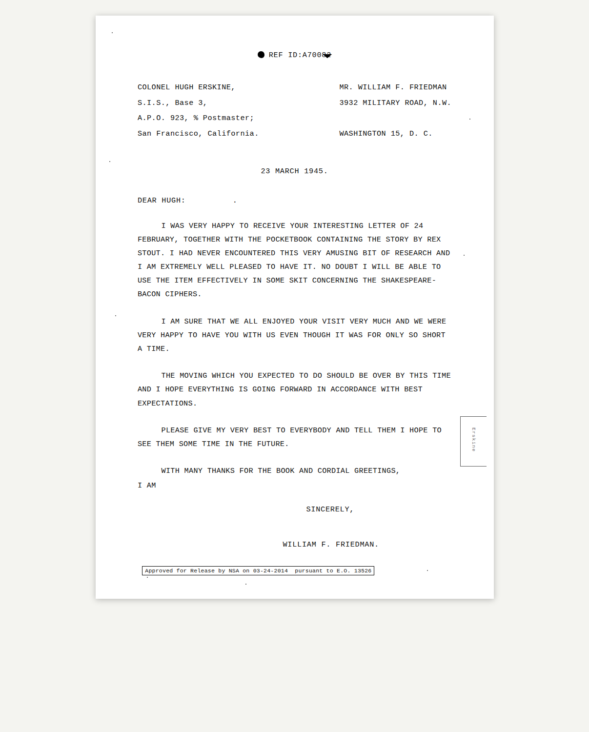REF ID:A70082
COLONEL HUGH ERSKINE,
S.I.S., Base 3,
A.P.O. 923, % Postmaster;
San Francisco, California.
MR. WILLIAM F. FRIEDMAN
3932 MILITARY ROAD, N.W.
WASHINGTON 15, D. C.
23 MARCH 1945.
DEAR HUGH:.
I WAS VERY HAPPY TO RECEIVE YOUR INTERESTING LETTER OF 24 FEBRUARY, TOGETHER WITH THE POCKETBOOK CONTAINING THE STORY BY REX STOUT. I HAD NEVER ENCOUNTERED THIS VERY AMUSING BIT OF RESEARCH AND I AM EXTREMELY WELL PLEASED TO HAVE IT. NO DOUBT I WILL BE ABLE TO USE THE ITEM EFFECTIVELY IN SOME SKIT CONCERNING THE SHAKESPEARE-BACON CIPHERS.
I AM SURE THAT WE ALL ENJOYED YOUR VISIT VERY MUCH AND WE WERE VERY HAPPY TO HAVE YOU WITH US EVEN THOUGH IT WAS FOR ONLY SO SHORT A TIME.
THE MOVING WHICH YOU EXPECTED TO DO SHOULD BE OVER BY THIS TIME AND I HOPE EVERYTHING IS GOING FORWARD IN ACCORDANCE WITH BEST EXPECTATIONS.
PLEASE GIVE MY VERY BEST TO EVERYBODY AND TELL THEM I HOPE TO SEE THEM SOME TIME IN THE FUTURE.
WITH MANY THANKS FOR THE BOOK AND CORDIAL GREETINGS, I AM
SINCERELY,
WILLIAM F. FRIEDMAN.
Approved for Release by NSA on 03-24-2014 pursuant to E.O. 13526
Erskine